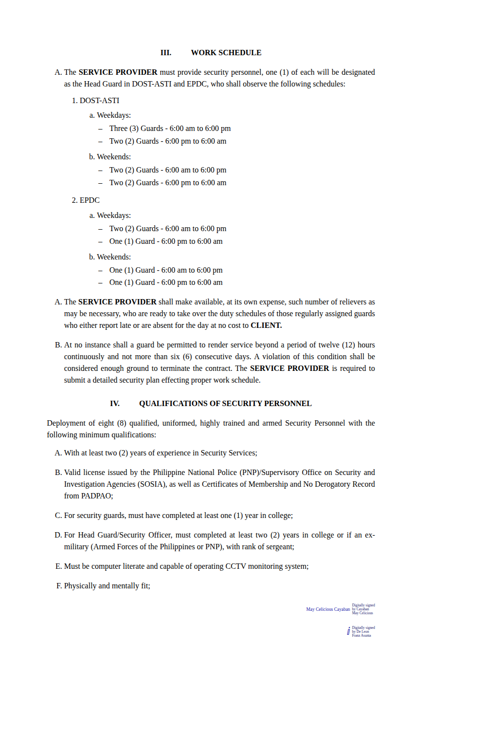III. WORK SCHEDULE
The SERVICE PROVIDER must provide security personnel, one (1) of each will be designated as the Head Guard in DOST-ASTI and EPDC, who shall observe the following schedules:
DOST-ASTI
Weekdays:
Three (3) Guards - 6:00 am to 6:00 pm
Two (2) Guards - 6:00 pm to 6:00 am
Weekends:
Two (2) Guards - 6:00 am to 6:00 pm
Two (2) Guards - 6:00 pm to 6:00 am
EPDC
Weekdays:
Two (2) Guards - 6:00 am to 6:00 pm
One (1) Guard - 6:00 pm to 6:00 am
Weekends:
One (1) Guard - 6:00 am to 6:00 pm
One (1) Guard - 6:00 pm to 6:00 am
The SERVICE PROVIDER shall make available, at its own expense, such number of relievers as may be necessary, who are ready to take over the duty schedules of those regularly assigned guards who either report late or are absent for the day at no cost to CLIENT.
At no instance shall a guard be permitted to render service beyond a period of twelve (12) hours continuously and not more than six (6) consecutive days. A violation of this condition shall be considered enough ground to terminate the contract. The SERVICE PROVIDER is required to submit a detailed security plan effecting proper work schedule.
IV. QUALIFICATIONS OF SECURITY PERSONNEL
Deployment of eight (8) qualified, uniformed, highly trained and armed Security Personnel with the following minimum qualifications:
With at least two (2) years of experience in Security Services;
Valid license issued by the Philippine National Police (PNP)/Supervisory Office on Security and Investigation Agencies (SOSIA), as well as Certificates of Membership and No Derogatory Record from PADPAO;
For security guards, must have completed at least one (1) year in college;
For Head Guard/Security Officer, must completed at least two (2) years in college or if an ex-military (Armed Forces of the Philippines or PNP), with rank of sergeant;
Must be computer literate and capable of operating CCTV monitoring system;
Physically and mentally fit;
May Celicious Cayaban Digitally signed
by Cayaban
May Celicious
ⅈDigitally signed
by De Leon
Franz Asunta